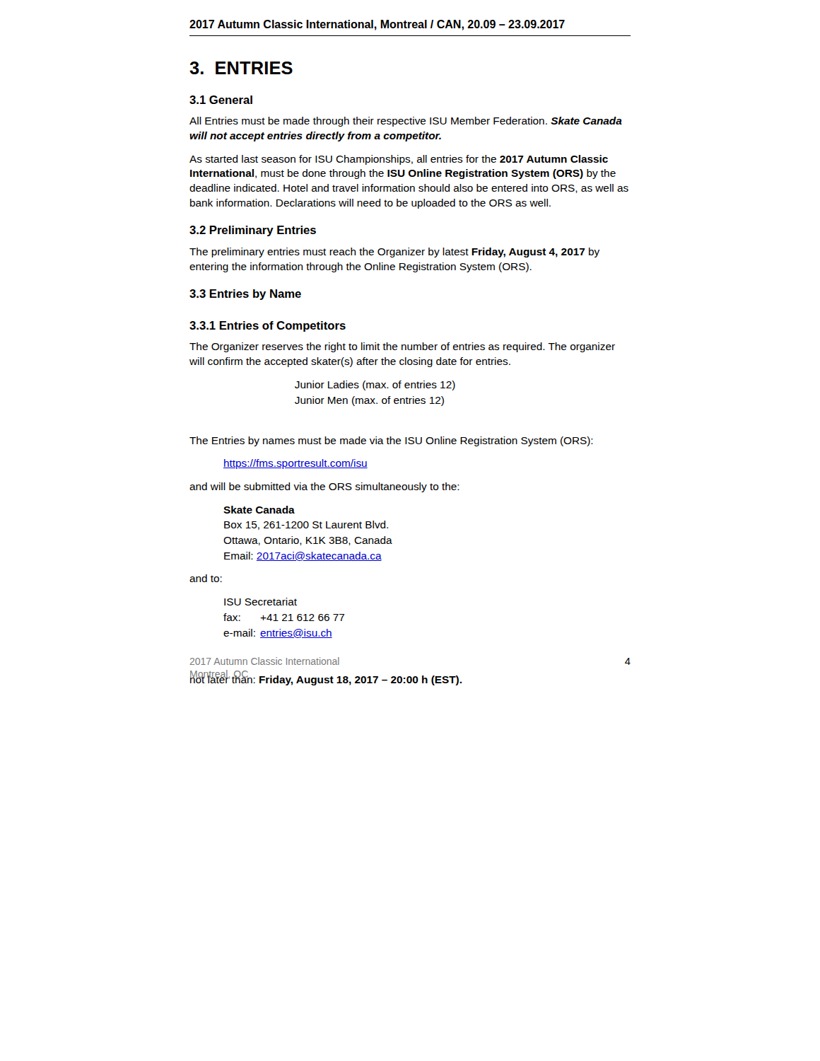2017 Autumn Classic International, Montreal / CAN, 20.09 – 23.09.2017
3. ENTRIES
3.1 General
All Entries must be made through their respective ISU Member Federation. Skate Canada will not accept entries directly from a competitor.
As started last season for ISU Championships, all entries for the 2017 Autumn Classic International, must be done through the ISU Online Registration System (ORS) by the deadline indicated. Hotel and travel information should also be entered into ORS, as well as bank information. Declarations will need to be uploaded to the ORS as well.
3.2 Preliminary Entries
The preliminary entries must reach the Organizer by latest Friday, August 4, 2017 by entering the information through the Online Registration System (ORS).
3.3 Entries by Name
3.3.1 Entries of Competitors
The Organizer reserves the right to limit the number of entries as required. The organizer will confirm the accepted skater(s) after the closing date for entries.
Junior Ladies (max. of entries 12)
Junior Men (max. of entries 12)
The Entries by names must be made via the ISU Online Registration System (ORS):
https://fms.sportresult.com/isu
and will be submitted via the ORS simultaneously to the:
Skate Canada
Box 15, 261-1200 St Laurent Blvd.
Ottawa, Ontario, K1K 3B8, Canada
Email: 2017aci@skatecanada.ca
and to:
ISU Secretariat
fax:+41 21 612 66 77
e-mail: entries@isu.ch
not later than: Friday, August 18, 2017 – 20:00 h (EST).
2017 Autumn Classic International
Montreal, QC
4